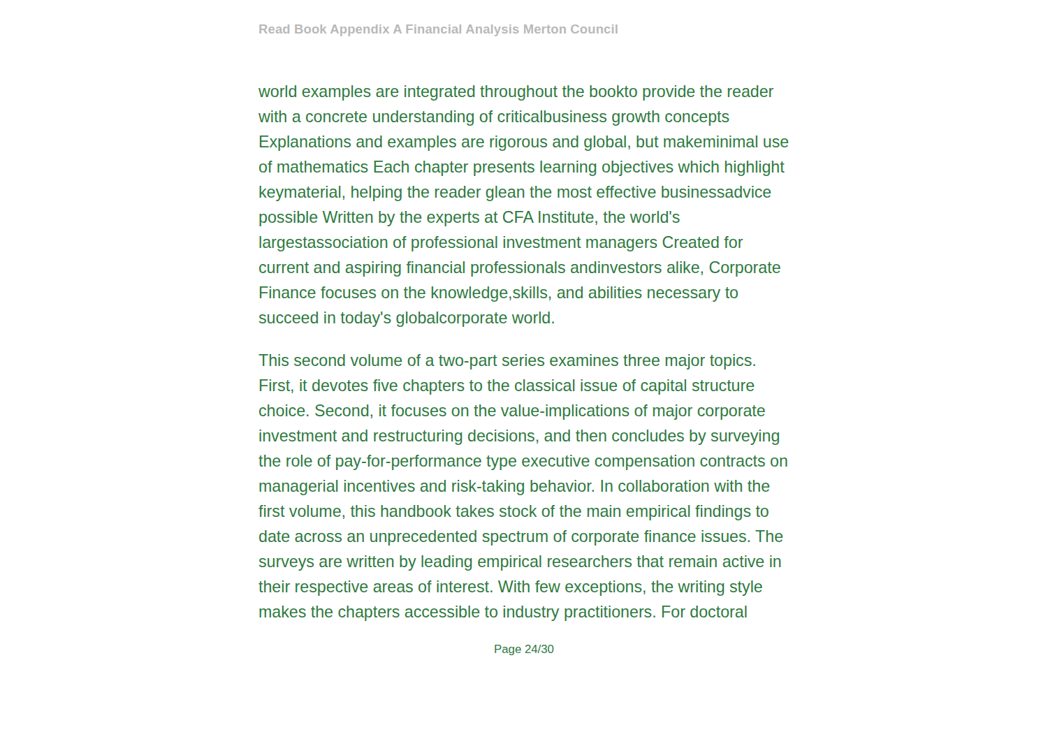Read Book Appendix A Financial Analysis Merton Council
world examples are integrated throughout the bookto provide the reader with a concrete understanding of criticalbusiness growth concepts Explanations and examples are rigorous and global, but makeminimal use of mathematics Each chapter presents learning objectives which highlight keymaterial, helping the reader glean the most effective businessadvice possible Written by the experts at CFA Institute, the world's largestassociation of professional investment managers Created for current and aspiring financial professionals andinvestors alike, Corporate Finance focuses on the knowledge,skills, and abilities necessary to succeed in today's globalcorporate world.
This second volume of a two-part series examines three major topics. First, it devotes five chapters to the classical issue of capital structure choice. Second, it focuses on the value-implications of major corporate investment and restructuring decisions, and then concludes by surveying the role of pay-for-performance type executive compensation contracts on managerial incentives and risk-taking behavior. In collaboration with the first volume, this handbook takes stock of the main empirical findings to date across an unprecedented spectrum of corporate finance issues. The surveys are written by leading empirical researchers that remain active in their respective areas of interest. With few exceptions, the writing style makes the chapters accessible to industry practitioners. For doctoral
Page 24/30